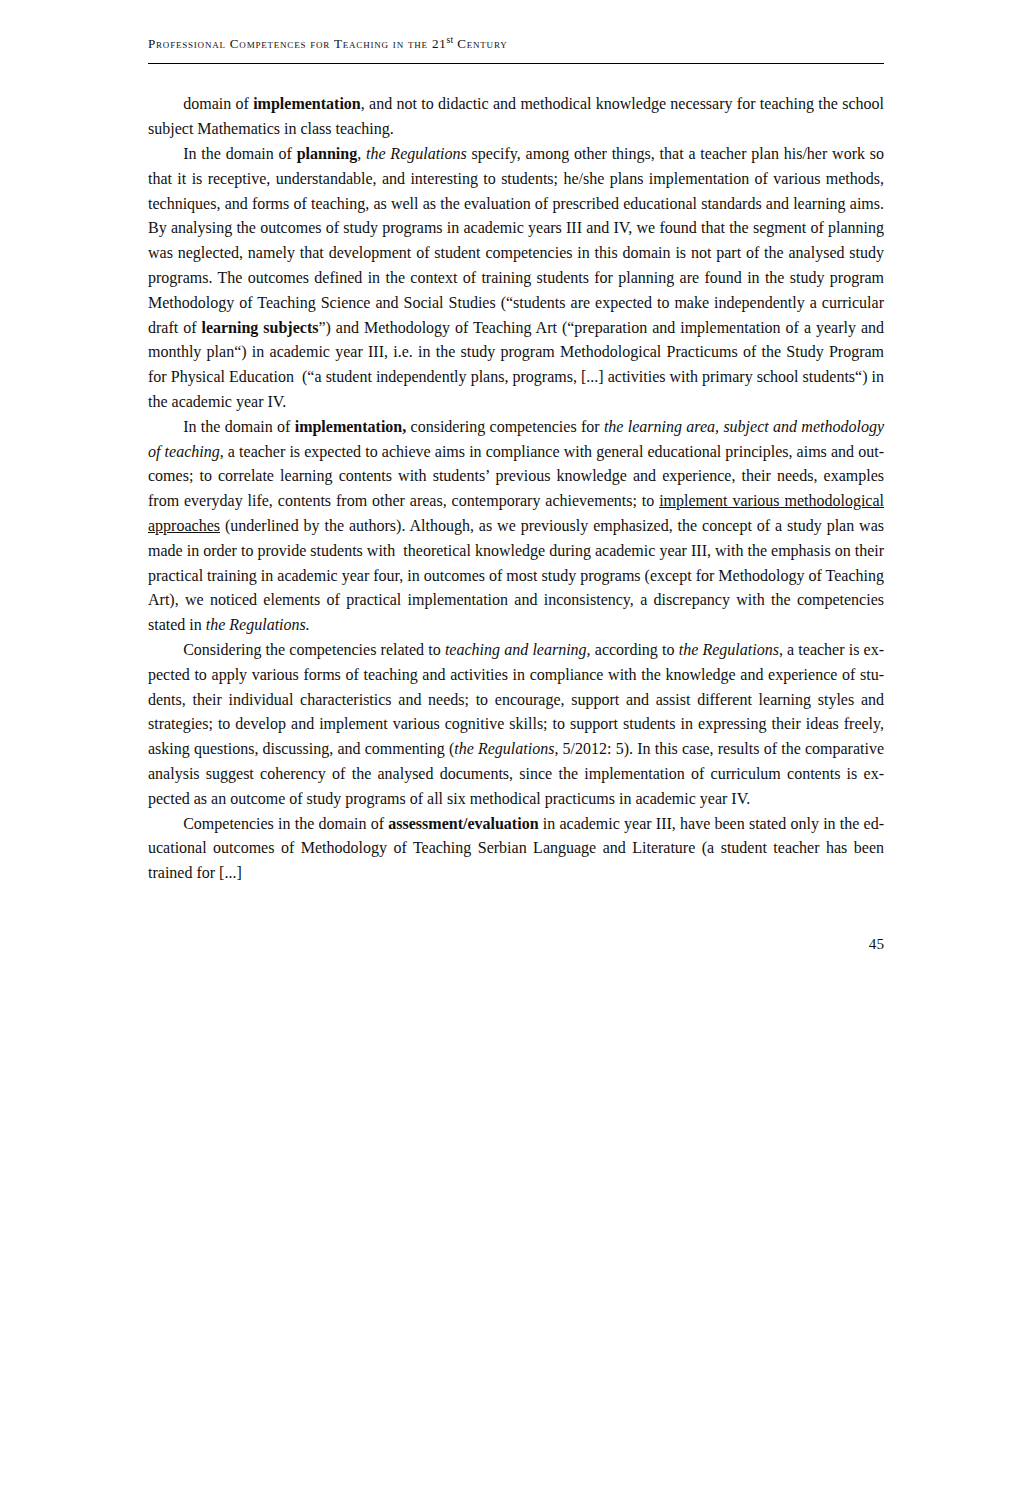Professional Competences for Teaching in the 21st Century
domain of implementation, and not to didactic and methodical knowledge necessary for teaching the school subject Mathematics in class teaching.
In the domain of planning, the Regulations specify, among other things, that a teacher plan his/her work so that it is receptive, understandable, and interesting to students; he/she plans implementation of various methods, techniques, and forms of teaching, as well as the evaluation of prescribed educational standards and learning aims. By analysing the outcomes of study programs in academic years III and IV, we found that the segment of planning was neglected, namely that development of student competencies in this domain is not part of the analysed study programs. The outcomes defined in the context of training students for planning are found in the study program Methodology of Teaching Science and Social Studies (“students are expected to make independently a curricular draft of learning subjects”) and Methodology of Teaching Art (“preparation and implementation of a yearly and monthly plan“) in academic year III, i.e. in the study program Methodological Practicums of the Study Program for Physical Education (“a student independently plans, programs, [...] activities with primary school students“) in the academic year IV.
In the domain of implementation, considering competencies for the learning area, subject and methodology of teaching, a teacher is expected to achieve aims in compliance with general educational principles, aims and outcomes; to correlate learning contents with students’ previous knowledge and experience, their needs, examples from everyday life, contents from other areas, contemporary achievements; to implement various methodological approaches (underlined by the authors). Although, as we previously emphasized, the concept of a study plan was made in order to provide students with theoretical knowledge during academic year III, with the emphasis on their practical training in academic year four, in outcomes of most study programs (except for Methodology of Teaching Art), we noticed elements of practical implementation and inconsistency, a discrepancy with the competencies stated in the Regulations.
Considering the competencies related to teaching and learning, according to the Regulations, a teacher is expected to apply various forms of teaching and activities in compliance with the knowledge and experience of students, their individual characteristics and needs; to encourage, support and assist different learning styles and strategies; to develop and implement various cognitive skills; to support students in expressing their ideas freely, asking questions, discussing, and commenting (the Regulations, 5/2012: 5). In this case, results of the comparative analysis suggest coherency of the analysed documents, since the implementation of curriculum contents is expected as an outcome of study programs of all six methodical practicums in academic year IV.
Competencies in the domain of assessment/evaluation in academic year III, have been stated only in the educational outcomes of Methodology of Teaching Serbian Language and Literature (a student teacher has been trained for [...]
45